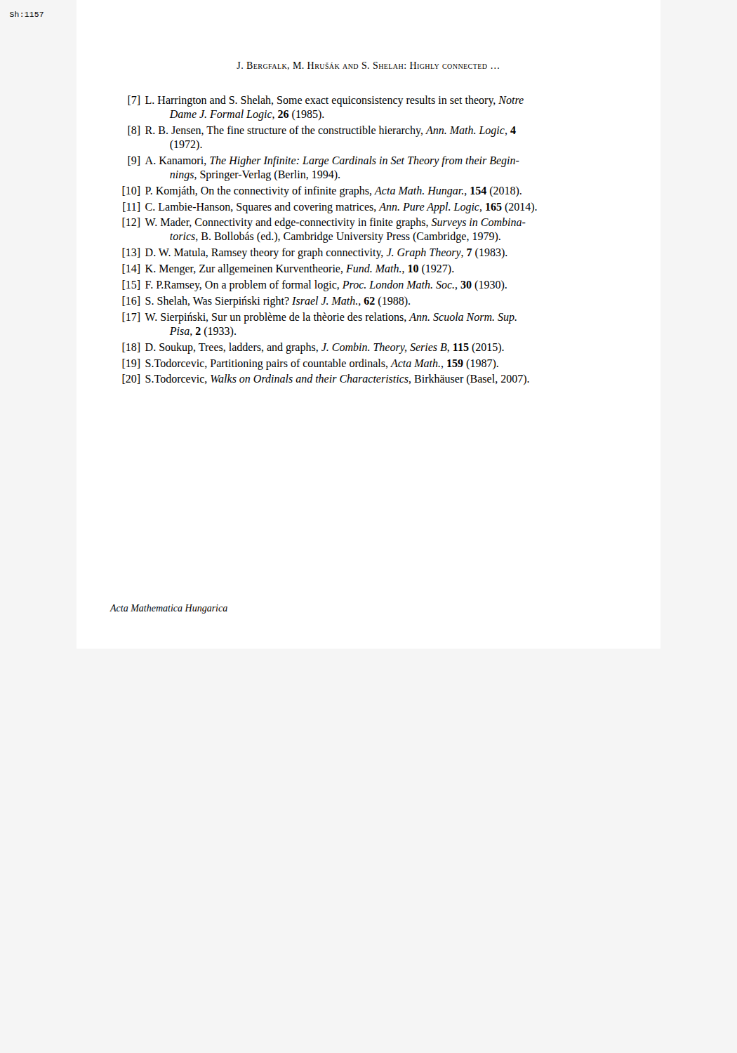Sh:1157
J. Bergfalk, M. Hrušák and S. Shelah: Highly connected …
[7] L. Harrington and S. Shelah, Some exact equiconsistency results in set theory, Notre Dame J. Formal Logic, 26 (1985).
[8] R. B. Jensen, The fine structure of the constructible hierarchy, Ann. Math. Logic, 4 (1972).
[9] A. Kanamori, The Higher Infinite: Large Cardinals in Set Theory from their Begin- nings, Springer-Verlag (Berlin, 1994).
[10] P. Komjáth, On the connectivity of infinite graphs, Acta Math. Hungar., 154 (2018).
[11] C. Lambie-Hanson, Squares and covering matrices, Ann. Pure Appl. Logic, 165 (2014).
[12] W. Mader, Connectivity and edge-connectivity in finite graphs, Surveys in Combina- torics, B. Bollobás (ed.), Cambridge University Press (Cambridge, 1979).
[13] D. W. Matula, Ramsey theory for graph connectivity, J. Graph Theory, 7 (1983).
[14] K. Menger, Zur allgemeinen Kurventheorie, Fund. Math., 10 (1927).
[15] F. P.Ramsey, On a problem of formal logic, Proc. London Math. Soc., 30 (1930).
[16] S. Shelah, Was Sierpiński right? Israel J. Math., 62 (1988).
[17] W. Sierpiński, Sur un problème de la thèorie des relations, Ann. Scuola Norm. Sup. Pisa, 2 (1933).
[18] D. Soukup, Trees, ladders, and graphs, J. Combin. Theory, Series B, 115 (2015).
[19] S.Todorcevic, Partitioning pairs of countable ordinals, Acta Math., 159 (1987).
[20] S.Todorcevic, Walks on Ordinals and their Characteristics, Birkhäuser (Basel, 2007).
Acta Mathematica Hungarica